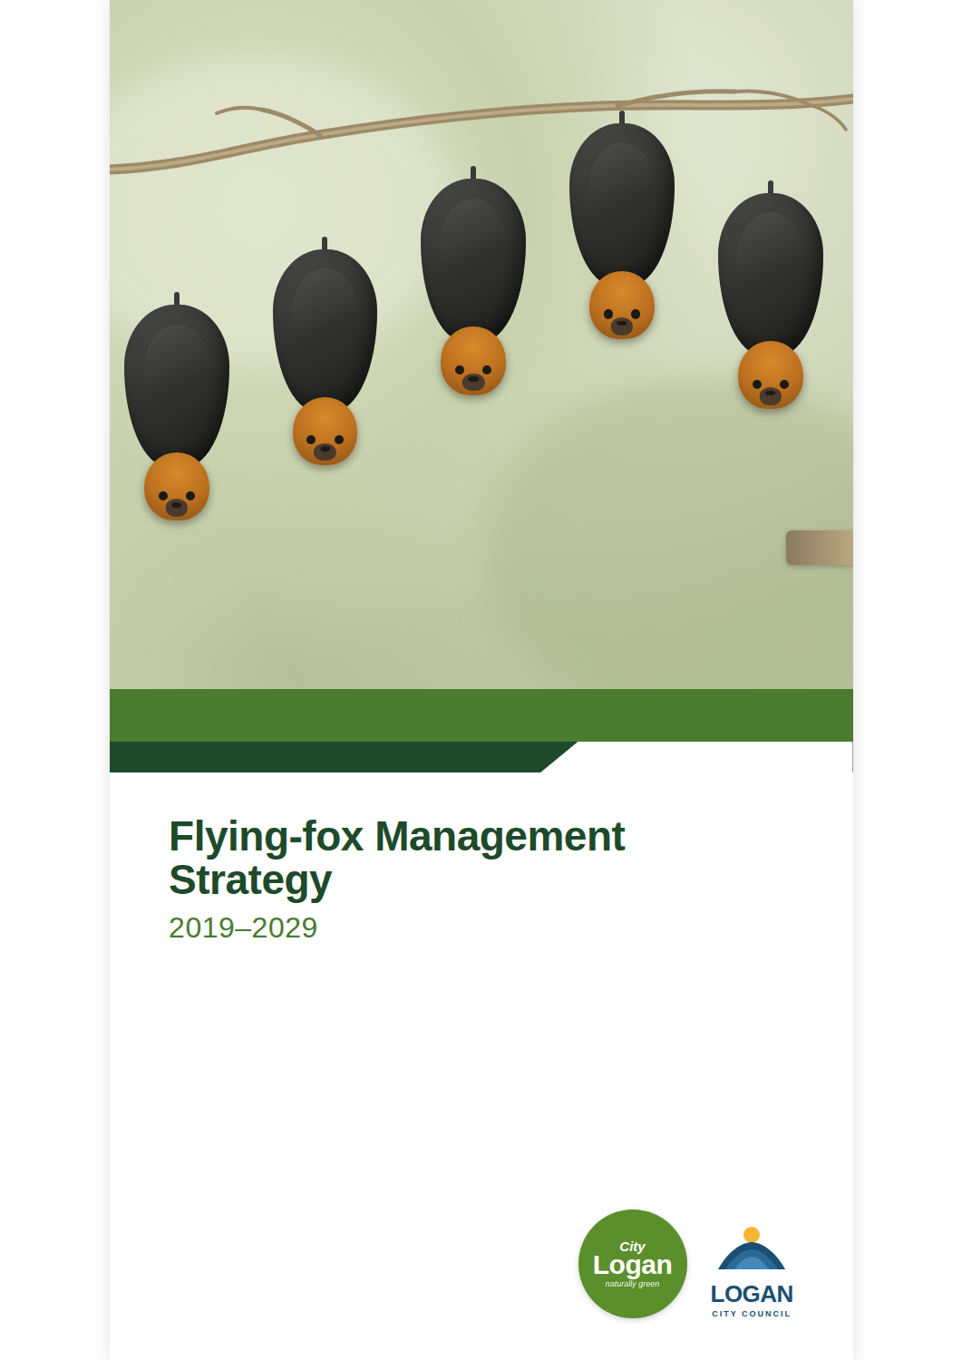Flying-fox Management Strategy
2019–2029
City Logan naturally green
LOGAN CITY COUNCIL